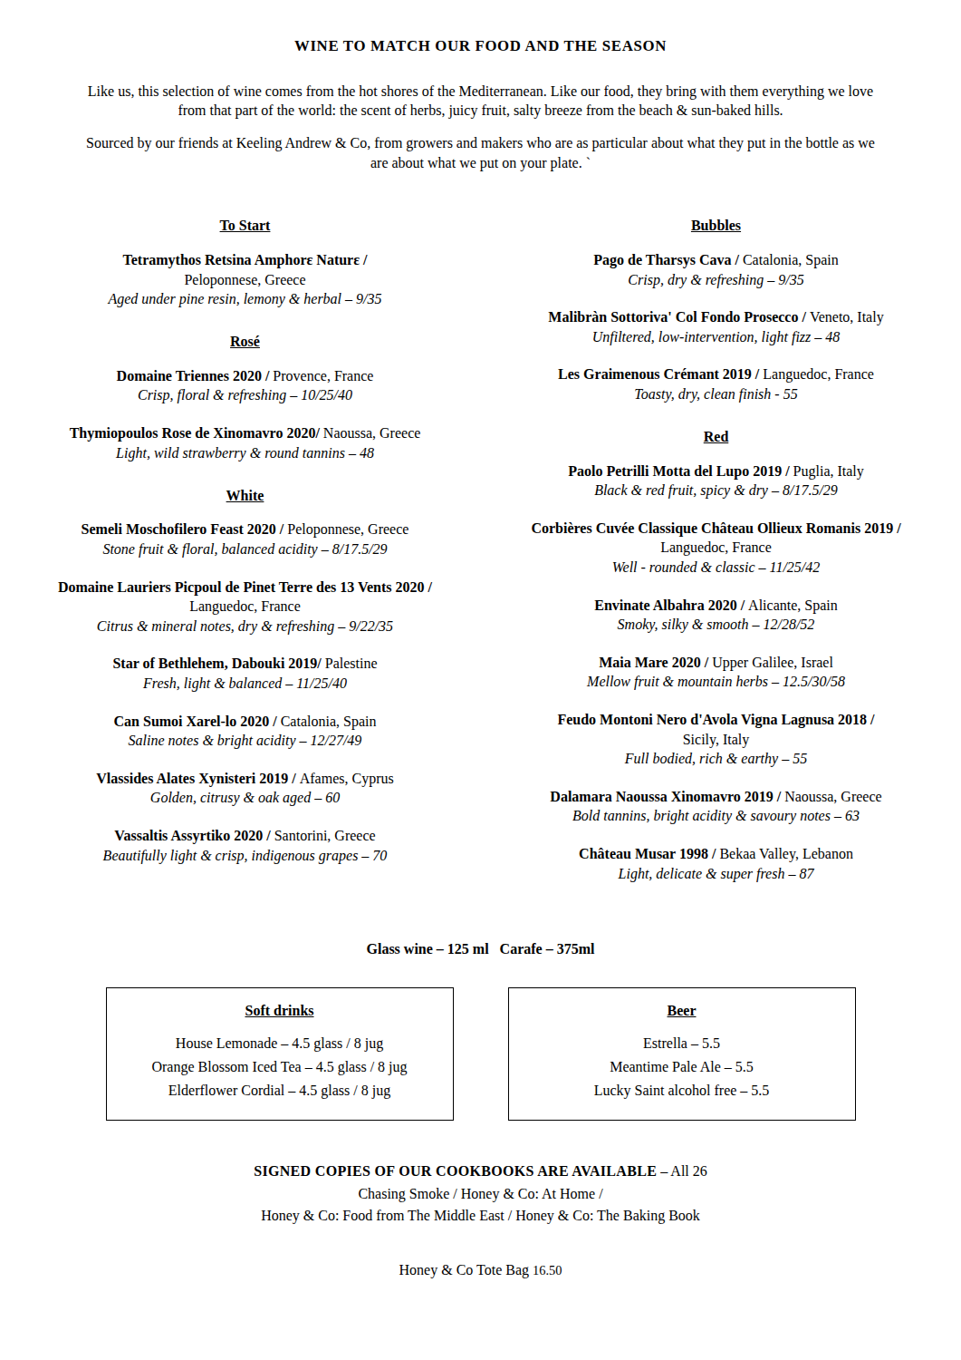WINE TO MATCH OUR FOOD AND THE SEASON
Like us, this selection of wine comes from the hot shores of the Mediterranean. Like our food, they bring with them everything we love from that part of the world: the scent of herbs, juicy fruit, salty breeze from the beach & sun-baked hills.
Sourced by our friends at Keeling Andrew & Co, from growers and makers who are as particular about what they put in the bottle as we are about what we put on your plate. `
To Start
Tetramythos Retsina Amphorε Naturε /
Peloponnese, Greece
Aged under pine resin, lemony & herbal – 9/35
Rosé
Domaine Triennes 2020 / Provence, France
Crisp, floral & refreshing – 10/25/40
Thymiopoulos Rose de Xinomavro 2020/ Naoussa, Greece
Light, wild strawberry & round tannins – 48
White
Semeli Moschofilero Feast 2020 / Peloponnese, Greece
Stone fruit & floral, balanced acidity – 8/17.5/29
Domaine Lauriers Picpoul de Pinet Terre des 13 Vents 2020 / Languedoc, France
Citrus & mineral notes, dry & refreshing – 9/22/35
Star of Bethlehem, Dabouki 2019/ Palestine
Fresh, light & balanced – 11/25/40
Can Sumoi Xarel-lo 2020 / Catalonia, Spain
Saline notes & bright acidity – 12/27/49
Vlassides Alates Xynisteri 2019 / Afames, Cyprus
Golden, citrusy & oak aged – 60
Vassaltis Assyrtiko 2020 / Santorini, Greece
Beautifully light & crisp, indigenous grapes – 70
Bubbles
Pago de Tharsys Cava / Catalonia, Spain
Crisp, dry & refreshing – 9/35
Malibràn Sottoriva' Col Fondo Prosecco / Veneto, Italy
Unfiltered, low-intervention, light fizz – 48
Les Graimenous Crémant 2019 / Languedoc, France
Toasty, dry, clean finish - 55
Red
Paolo Petrilli Motta del Lupo 2019 / Puglia, Italy
Black & red fruit, spicy & dry – 8/17.5/29
Corbières Cuvée Classique Château Ollieux Romanis 2019 / Languedoc, France
Well - rounded & classic – 11/25/42
Envinate Albahra 2020 / Alicante, Spain
Smoky, silky & smooth – 12/28/52
Maia Mare 2020 / Upper Galilee, Israel
Mellow fruit & mountain herbs – 12.5/30/58
Feudo Montoni Nero d'Avola Vigna Lagnusa 2018 /
Sicily, Italy
Full bodied, rich & earthy – 55
Dalamara Naoussa Xinomavro 2019 / Naoussa, Greece
Bold tannins, bright acidity & savoury notes – 63
Château Musar 1998 / Bekaa Valley, Lebanon
Light, delicate & super fresh – 87
Glass wine – 125 ml Carafe – 375ml
Soft drinks
House Lemonade – 4.5 glass / 8 jug
Orange Blossom Iced Tea – 4.5 glass / 8 jug
Elderflower Cordial – 4.5 glass / 8 jug
Beer
Estrella – 5.5
Meantime Pale Ale – 5.5
Lucky Saint alcohol free – 5.5
SIGNED COPIES OF OUR COOKBOOKS ARE AVAILABLE – All 26
Chasing Smoke / Honey & Co: At Home /
Honey & Co: Food from The Middle East / Honey & Co: The Baking Book
Honey & Co Tote Bag 16.50